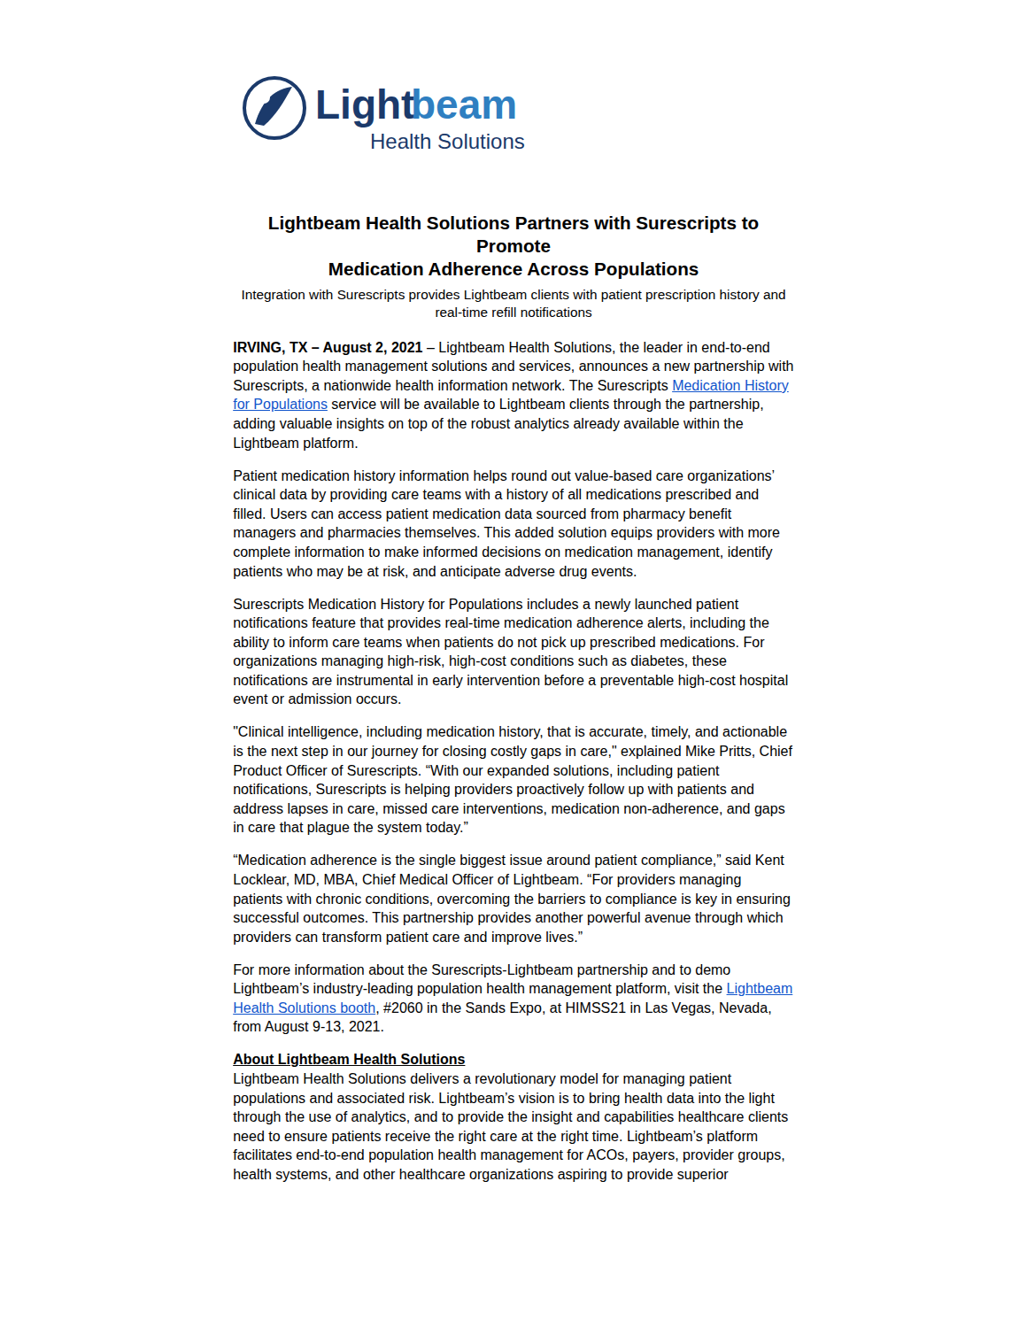Light beam Health Solutions
Lightbeam Health Solutions Partners with Surescripts to Promote
Medication Adherence Across Populations
Integration with Surescripts provides Lightbeam clients with patient prescription history and real-time refill notifications
IRVING, TX – August 2, 2021 – Lightbeam Health Solutions, the leader in end-to-end population health management solutions and services, announces a new partnership with Surescripts, a nationwide health information network. The Surescripts Medication History for Populations service will be available to Lightbeam clients through the partnership, adding valuable insights on top of the robust analytics already available within the Lightbeam platform.
Patient medication history information helps round out value-based care organizations’ clinical data by providing care teams with a history of all medications prescribed and filled. Users can access patient medication data sourced from pharmacy benefit managers and pharmacies themselves. This added solution equips providers with more complete information to make informed decisions on medication management, identify patients who may be at risk, and anticipate adverse drug events.
Surescripts Medication History for Populations includes a newly launched patient notifications feature that provides real-time medication adherence alerts, including the ability to inform care teams when patients do not pick up prescribed medications. For organizations managing high-risk, high-cost conditions such as diabetes, these notifications are instrumental in early intervention before a preventable high-cost hospital event or admission occurs.
"Clinical intelligence, including medication history, that is accurate, timely, and actionable is the next step in our journey for closing costly gaps in care," explained Mike Pritts, Chief Product Officer of Surescripts. “With our expanded solutions, including patient notifications, Surescripts is helping providers proactively follow up with patients and address lapses in care, missed care interventions, medication non-adherence, and gaps in care that plague the system today.”
“Medication adherence is the single biggest issue around patient compliance,” said Kent Locklear, MD, MBA, Chief Medical Officer of Lightbeam. “For providers managing patients with chronic conditions, overcoming the barriers to compliance is key in ensuring successful outcomes. This partnership provides another powerful avenue through which providers can transform patient care and improve lives.”
For more information about the Surescripts-Lightbeam partnership and to demo Lightbeam’s industry-leading population health management platform, visit the Lightbeam Health Solutions booth, #2060 in the Sands Expo, at HIMSS21 in Las Vegas, Nevada, from August 9-13, 2021.
About Lightbeam Health Solutions
Lightbeam Health Solutions delivers a revolutionary model for managing patient populations and associated risk. Lightbeam’s vision is to bring health data into the light through the use of analytics, and to provide the insight and capabilities healthcare clients need to ensure patients receive the right care at the right time. Lightbeam’s platform facilitates end-to-end population health management for ACOs, payers, provider groups, health systems, and other healthcare organizations aspiring to provide superior